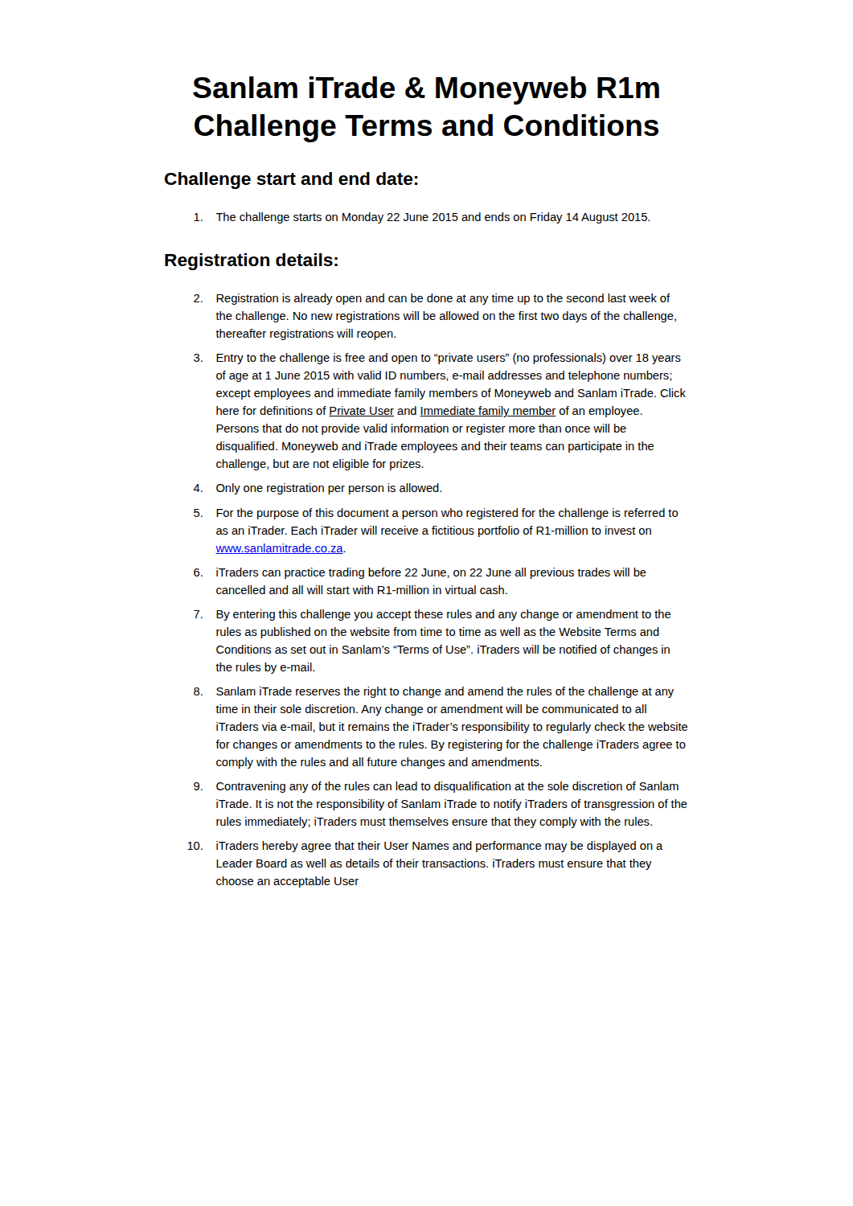Sanlam iTrade & Moneyweb R1m Challenge Terms and Conditions
Challenge start and end date:
The challenge starts on Monday 22 June 2015 and ends on Friday 14 August 2015.
Registration details:
Registration is already open and can be done at any time up to the second last week of the challenge. No new registrations will be allowed on the first two days of the challenge, thereafter registrations will reopen.
Entry to the challenge is free and open to “private users” (no professionals) over 18 years of age at 1 June 2015 with valid ID numbers, e-mail addresses and telephone numbers; except employees and immediate family members of Moneyweb and Sanlam iTrade. Click here for definitions of Private User and Immediate family member of an employee. Persons that do not provide valid information or register more than once will be disqualified. Moneyweb and iTrade employees and their teams can participate in the challenge, but are not eligible for prizes.
Only one registration per person is allowed.
For the purpose of this document a person who registered for the challenge is referred to as an iTrader. Each iTrader will receive a fictitious portfolio of R1-million to invest on www.sanlamitrade.co.za.
iTraders can practice trading before 22 June, on 22 June all previous trades will be cancelled and all will start with R1-million in virtual cash.
By entering this challenge you accept these rules and any change or amendment to the rules as published on the website from time to time as well as the Website Terms and Conditions as set out in Sanlam’s “Terms of Use”. iTraders will be notified of changes in the rules by e-mail.
Sanlam iTrade reserves the right to change and amend the rules of the challenge at any time in their sole discretion. Any change or amendment will be communicated to all iTraders via e-mail, but it remains the iTrader’s responsibility to regularly check the website for changes or amendments to the rules. By registering for the challenge iTraders agree to comply with the rules and all future changes and amendments.
Contravening any of the rules can lead to disqualification at the sole discretion of Sanlam iTrade. It is not the responsibility of Sanlam iTrade to notify iTraders of transgression of the rules immediately; iTraders must themselves ensure that they comply with the rules.
iTraders hereby agree that their User Names and performance may be displayed on a Leader Board as well as details of their transactions. iTraders must ensure that they choose an acceptable User